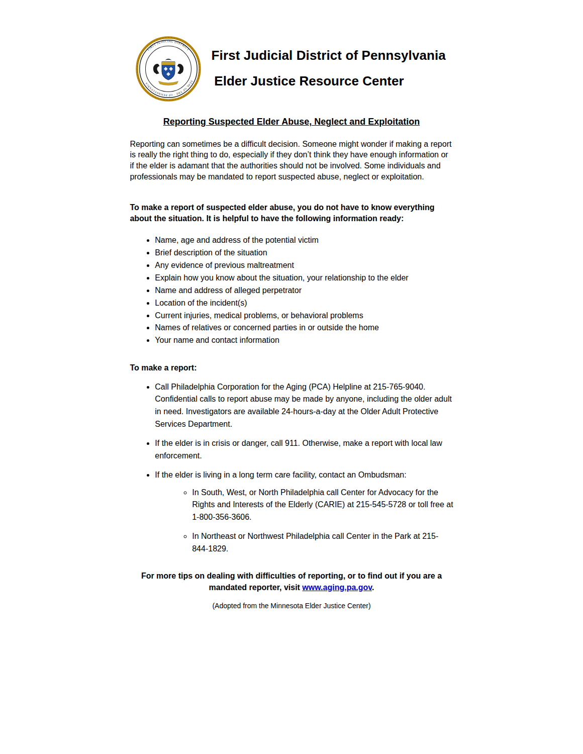FIRST JUDICIAL DISTRICT SEAL OF THE · OF PENNSYLVANIA ·
First Judicial District of Pennsylvania
Elder Justice Resource Center
Reporting Suspected Elder Abuse, Neglect and Exploitation
Reporting can sometimes be a difficult decision. Someone might wonder if making a report is really the right thing to do, especially if they don’t think they have enough information or if the elder is adamant that the authorities should not be involved. Some individuals and professionals may be mandated to report suspected abuse, neglect or exploitation.
To make a report of suspected elder abuse, you do not have to know everything about the situation. It is helpful to have the following information ready:
Name, age and address of the potential victim
Brief description of the situation
Any evidence of previous maltreatment
Explain how you know about the situation, your relationship to the elder
Name and address of alleged perpetrator
Location of the incident(s)
Current injuries, medical problems, or behavioral problems
Names of relatives or concerned parties in or outside the home
Your name and contact information
To make a report:
Call Philadelphia Corporation for the Aging (PCA) Helpline at 215-765-9040. Confidential calls to report abuse may be made by anyone, including the older adult in need. Investigators are available 24-hours-a-day at the Older Adult Protective Services Department.
If the elder is in crisis or danger, call 911. Otherwise, make a report with local law enforcement.
If the elder is living in a long term care facility, contact an Ombudsman:
In South, West, or North Philadelphia call Center for Advocacy for the Rights and Interests of the Elderly (CARIE) at 215-545-5728 or toll free at 1-800-356-3606.
In Northeast or Northwest Philadelphia call Center in the Park at 215-844-1829.
For more tips on dealing with difficulties of reporting, or to find out if you are a mandated reporter, visit www.aging.pa.gov.
(Adopted from the Minnesota Elder Justice Center)